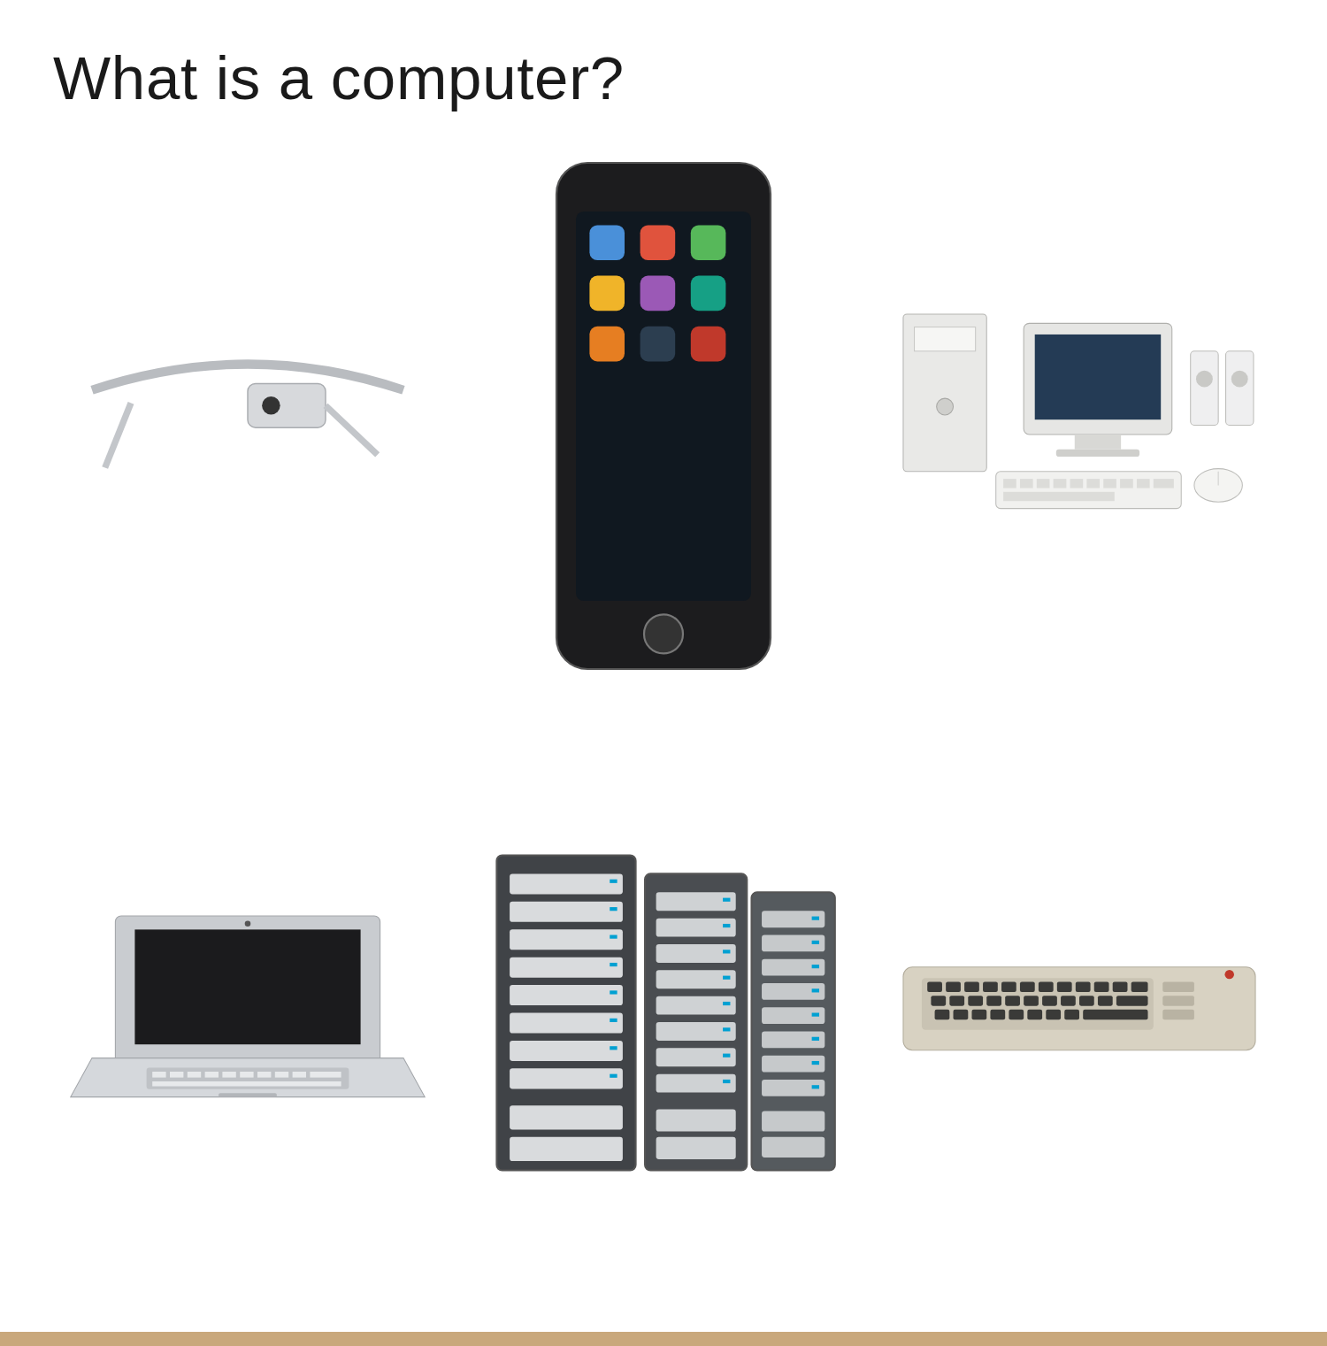What is a computer?